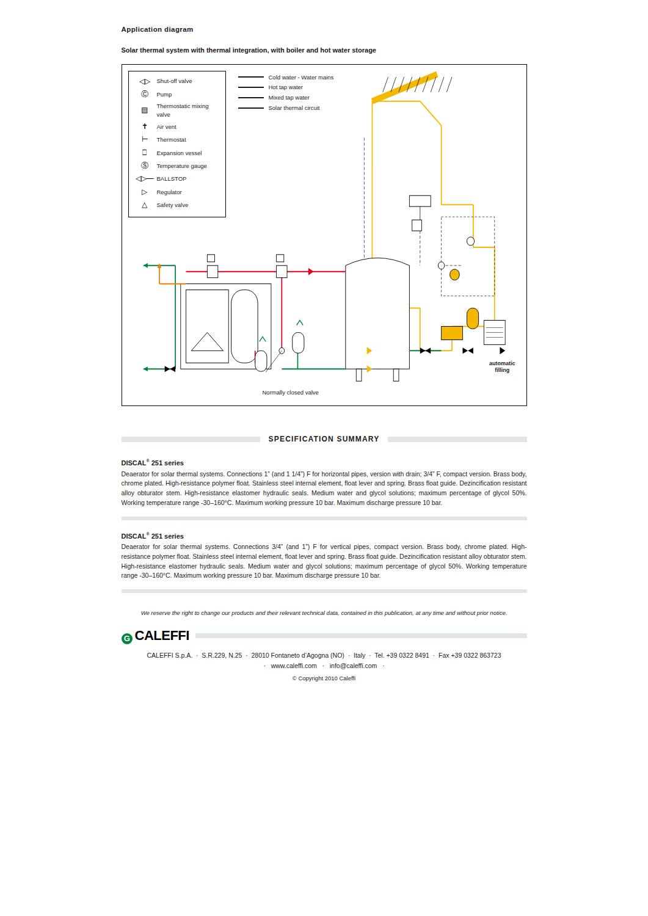Application diagram
Solar thermal system with thermal integration, with boiler and hot water storage
| ◁▷ | Shut-off valve |
| Ⓒ | Pump |
| ▤ | Thermostatic mixing valve |
| ✝ | Air vent |
| ⊢ | Thermostat |
| ⎕ | Expansion vessel |
| Ⓢ | Temperature gauge |
| ◁▷— | BALLSTOP |
| ▷ | Regulator |
| △ | Safety valve |
Cold water - Water mains
Hot tap water
Mixed tap water
Solar thermal circuit
Normally closed valve
automatic
filling
SPECIFICATION SUMMARY
DISCAL® 251 series
Deaerator for solar thermal systems. Connections 1” (and 1 1/4”) F for horizontal pipes, version with drain; 3/4” F, compact version. Brass body, chrome plated. High-resistance polymer float. Stainless steel internal element, float lever and spring. Brass float guide. Dezincification resistant alloy obturator stem. High-resistance elastomer hydraulic seals. Medium water and glycol solutions; maximum percentage of glycol 50%. Working temperature range -30–160°C. Maximum working pressure 10 bar. Maximum discharge pressure 10 bar.
DISCAL® 251 series
Deaerator for solar thermal systems. Connections 3/4” (and 1”) F for vertical pipes, compact version. Brass body, chrome plated. High-resistance polymer float. Stainless steel internal element, float lever and spring. Brass float guide. Dezincification resistant alloy obturator stem. High-resistance elastomer hydraulic seals. Medium water and glycol solutions; maximum percentage of glycol 50%. Working temperature range -30–160°C. Maximum working pressure 10 bar. Maximum discharge pressure 10 bar.
We reserve the right to change our products and their relevant technical data, contained in this publication, at any time and without prior notice.
GCALEFFI
CALEFFI S.p.A. · S.R.229, N.25 · 28010 Fontaneto d’Agogna (NO) · Italy · Tel. +39 0322 8491 · Fax +39 0322 863723
· www.caleffi.com · info@caleffi.com ·
© Copyright 2010 Caleffi